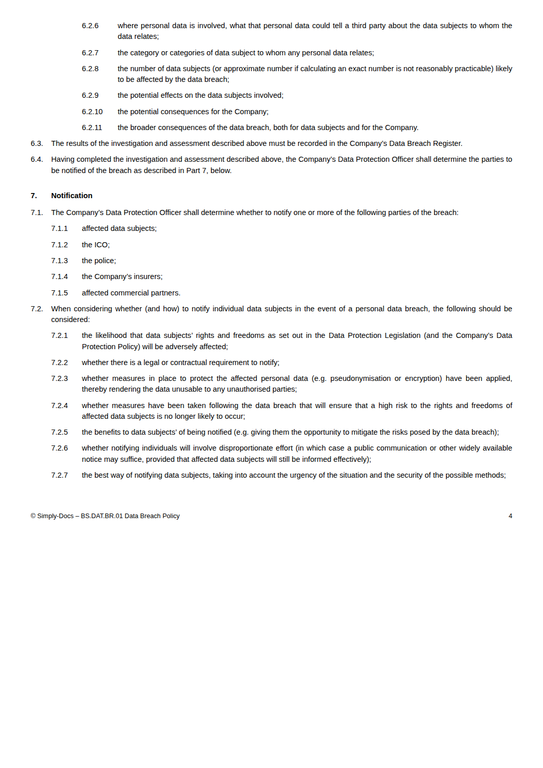6.2.6 where personal data is involved, what that personal data could tell a third party about the data subjects to whom the data relates;
6.2.7 the category or categories of data subject to whom any personal data relates;
6.2.8 the number of data subjects (or approximate number if calculating an exact number is not reasonably practicable) likely to be affected by the data breach;
6.2.9 the potential effects on the data subjects involved;
6.2.10 the potential consequences for the Company;
6.2.11 the broader consequences of the data breach, both for data subjects and for the Company.
6.3. The results of the investigation and assessment described above must be recorded in the Company’s Data Breach Register.
6.4. Having completed the investigation and assessment described above, the Company’s Data Protection Officer shall determine the parties to be notified of the breach as described in Part 7, below.
7. Notification
7.1. The Company’s Data Protection Officer shall determine whether to notify one or more of the following parties of the breach:
7.1.1 affected data subjects;
7.1.2 the ICO;
7.1.3 the police;
7.1.4 the Company’s insurers;
7.1.5 affected commercial partners.
7.2. When considering whether (and how) to notify individual data subjects in the event of a personal data breach, the following should be considered:
7.2.1 the likelihood that data subjects’ rights and freedoms as set out in the Data Protection Legislation (and the Company’s Data Protection Policy) will be adversely affected;
7.2.2 whether there is a legal or contractual requirement to notify;
7.2.3 whether measures in place to protect the affected personal data (e.g. pseudonymisation or encryption) have been applied, thereby rendering the data unusable to any unauthorised parties;
7.2.4 whether measures have been taken following the data breach that will ensure that a high risk to the rights and freedoms of affected data subjects is no longer likely to occur;
7.2.5 the benefits to data subjects’ of being notified (e.g. giving them the opportunity to mitigate the risks posed by the data breach);
7.2.6 whether notifying individuals will involve disproportionate effort (in which case a public communication or other widely available notice may suffice, provided that affected data subjects will still be informed effectively);
7.2.7 the best way of notifying data subjects, taking into account the urgency of the situation and the security of the possible methods;
© Simply-Docs – BS.DAT.BR.01 Data Breach Policy 4